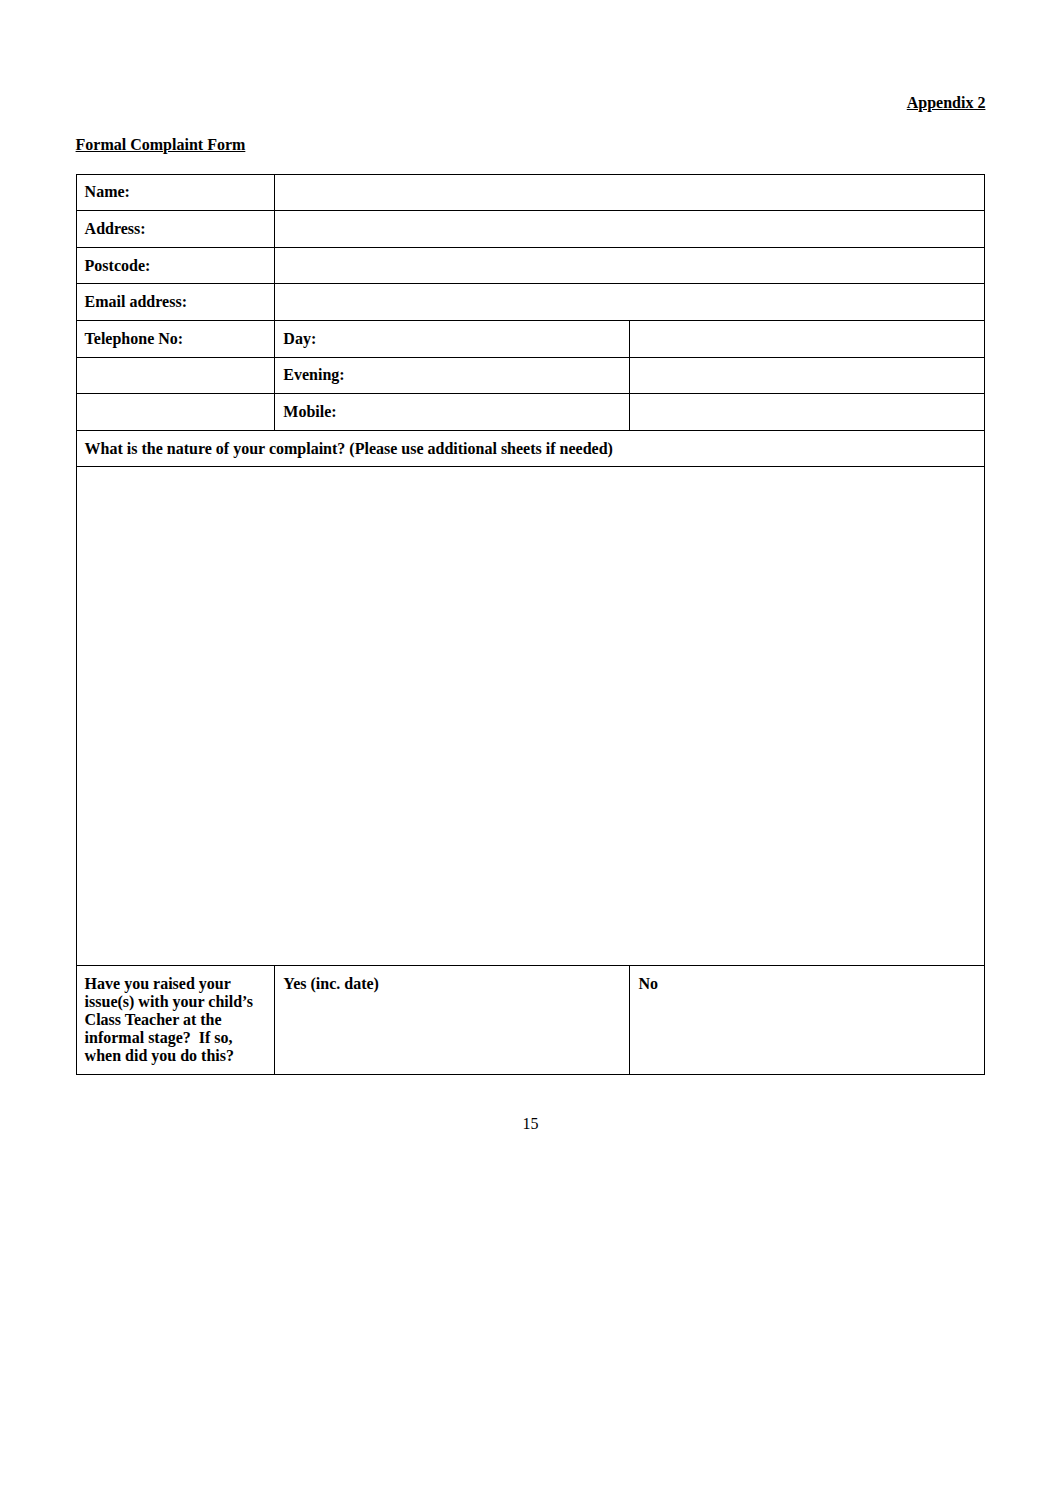Appendix 2
Formal Complaint Form
| Name: | |
| Address: | |
| Postcode: | |
| Email address: | |
| Telephone No: | Day: | |
| | Evening: | |
| | Mobile: | |
| What is the nature of your complaint? (Please use additional sheets if needed) |
| Have you raised your issue(s) with your child’s Class Teacher at the informal stage? If so, when did you do this? | Yes (inc. date) | No |
15